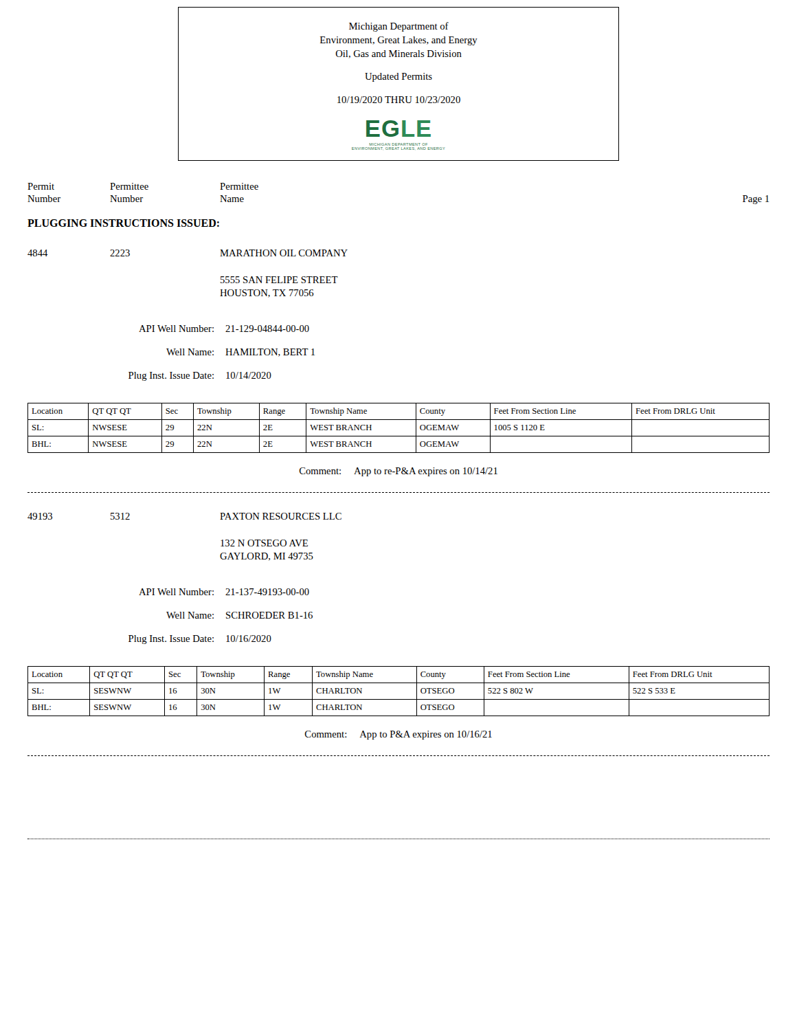Michigan Department of
Environment, Great Lakes, and Energy
Oil, Gas and Minerals Division
Updated Permits
10/19/2020 THRU 10/23/2020
EGLE
MICHIGAN DEPARTMENT OF
ENVIRONMENT, GREAT LAKES, AND ENERGY
Permit
Number
Permittee
Number
Permittee
Name
Page 1
PLUGGING INSTRUCTIONS ISSUED:
4844 2223 MARATHON OIL COMPANY
5555 SAN FELIPE STREET
HOUSTON, TX 77056
API Well Number: 21-129-04844-00-00
Well Name: HAMILTON, BERT 1
Plug Inst. Issue Date: 10/14/2020
| Location | QT QT QT | Sec | Township | Range | Township Name | County | Feet From Section Line | Feet From DRLG Unit |
| --- | --- | --- | --- | --- | --- | --- | --- | --- |
| SL: | NWSESE | 29 | 22N | 2E | WEST BRANCH | OGEMAW | 1005 S 1120 E | |
| BHL: | NWSESE | 29 | 22N | 2E | WEST BRANCH | OGEMAW | | |
Comment: App to re-P&A expires on 10/14/21
49193 5312 PAXTON RESOURCES LLC
132 N OTSEGO AVE
GAYLORD, MI 49735
API Well Number: 21-137-49193-00-00
Well Name: SCHROEDER B1-16
Plug Inst. Issue Date: 10/16/2020
| Location | QT QT QT | Sec | Township | Range | Township Name | County | Feet From Section Line | Feet From DRLG Unit |
| --- | --- | --- | --- | --- | --- | --- | --- | --- |
| SL: | SESWNW | 16 | 30N | 1W | CHARLTON | OTSEGO | 522 S 802 W | 522 S 533 E |
| BHL: | SESWNW | 16 | 30N | 1W | CHARLTON | OTSEGO | | |
Comment: App to P&A expires on 10/16/21